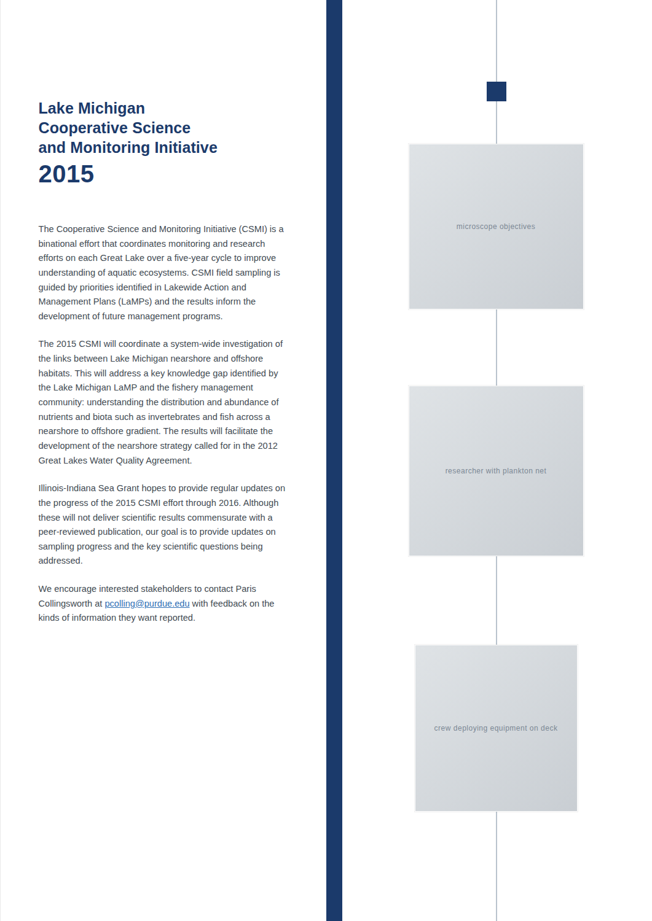Lake Michigan
Cooperative Science
and Monitoring Initiative 2015
The Cooperative Science and Monitoring Initiative (CSMI) is a binational effort that coordinates monitoring and research efforts on each Great Lake over a five-year cycle to improve understanding of aquatic ecosystems. CSMI field sampling is guided by priorities identified in Lakewide Action and Management Plans (LaMPs) and the results inform the development of future management programs.
The 2015 CSMI will coordinate a system-wide investigation of the links between Lake Michigan nearshore and offshore habitats. This will address a key knowledge gap identified by the Lake Michigan LaMP and the fishery management community: understanding the distribution and abundance of nutrients and biota such as invertebrates and fish across a nearshore to offshore gradient. The results will facilitate the development of the nearshore strategy called for in the 2012 Great Lakes Water Quality Agreement.
Illinois-Indiana Sea Grant hopes to provide regular updates on the progress of the 2015 CSMI effort through 2016. Although these will not deliver scientific results commensurate with a peer-reviewed publication, our goal is to provide updates on sampling progress and the key scientific questions being addressed.
We encourage interested stakeholders to contact Paris Collingsworth at pcolling@purdue.edu with feedback on the kinds of information they want reported.
microscope objectives
researcher with plankton net
crew deploying equipment on deck